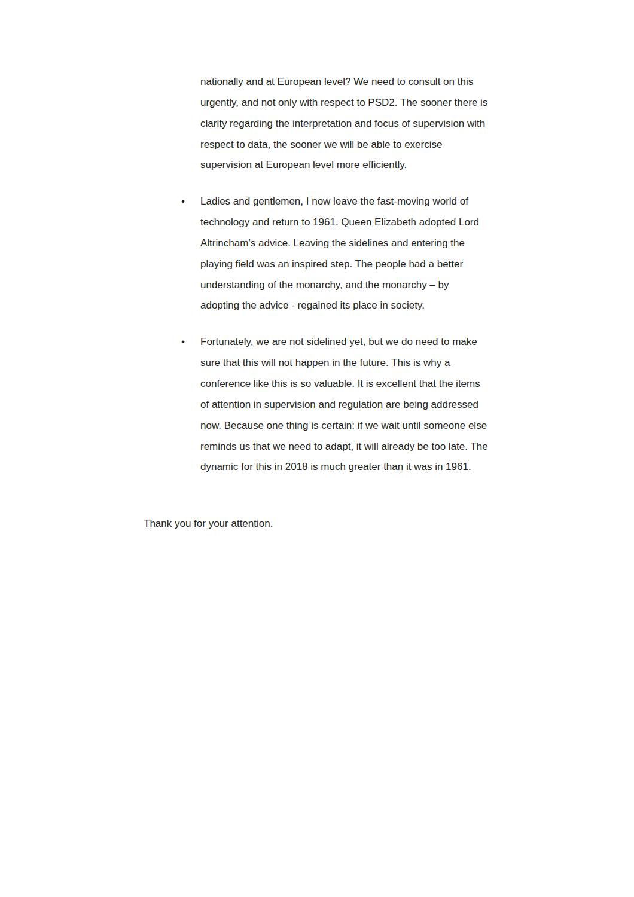nationally and at European level? We need to consult on this urgently, and not only with respect to PSD2. The sooner there is clarity regarding the interpretation and focus of supervision with respect to data, the sooner we will be able to exercise supervision at European level more efficiently.
Ladies and gentlemen, I now leave the fast-moving world of technology and return to 1961. Queen Elizabeth adopted Lord Altrincham’s advice. Leaving the sidelines and entering the playing field was an inspired step. The people had a better understanding of the monarchy, and the monarchy – by adopting the advice - regained its place in society.
Fortunately, we are not sidelined yet, but we do need to make sure that this will not happen in the future. This is why a conference like this is so valuable. It is excellent that the items of attention in supervision and regulation are being addressed now. Because one thing is certain: if we wait until someone else reminds us that we need to adapt, it will already be too late. The dynamic for this in 2018 is much greater than it was in 1961.
Thank you for your attention.